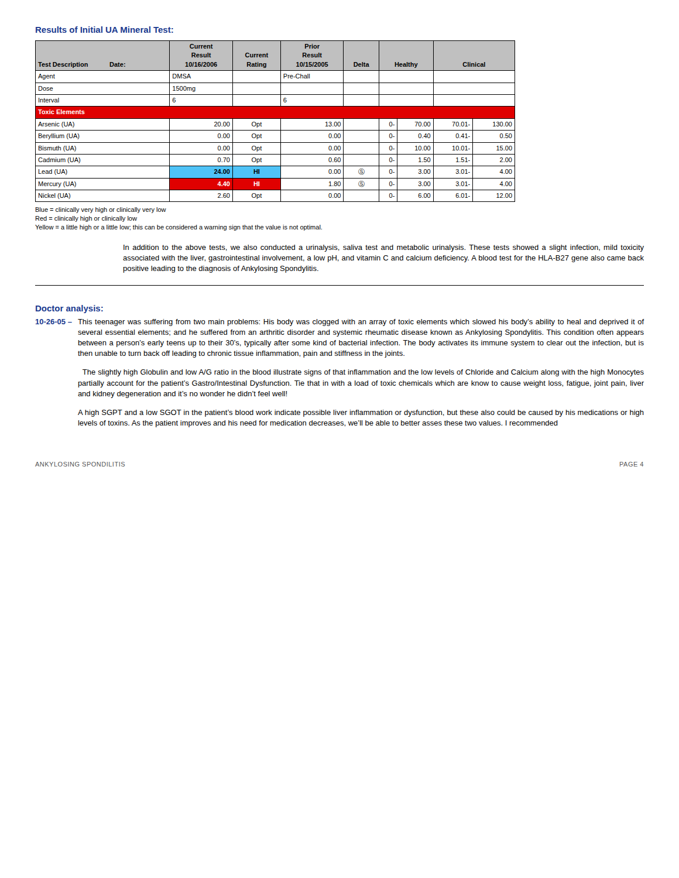Results of Initial UA Mineral Test:
| Test Description Date: | Current Result 10/16/2006 | Current Rating | Prior Result 10/15/2005 | Delta | Healthy | Clinical |
| --- | --- | --- | --- | --- | --- | --- |
| Agent | DMSA | | Pre-Chall | | | |
| Dose | 1500mg | | | | | |
| Interval | 6 | | 6 | | | |
| Toxic Elements |
| Arsenic (UA) | 20.00 | Opt | 13.00 | | 0- | 70.00 | 70.01- | 130.00 |
| Beryllium (UA) | 0.00 | Opt | 0.00 | | 0- | 0.40 | 0.41- | 0.50 |
| Bismuth (UA) | 0.00 | Opt | 0.00 | | 0- | 10.00 | 10.01- | 15.00 |
| Cadmium (UA) | 0.70 | Opt | 0.60 | | 0- | 1.50 | 1.51- | 2.00 |
| Lead (UA) | 24.00 | HI | 0.00 | Ⓢ | 0- | 3.00 | 3.01- | 4.00 |
| Mercury (UA) | 4.40 | HI | 1.80 | Ⓢ | 0- | 3.00 | 3.01- | 4.00 |
| Nickel (UA) | 2.60 | Opt | 0.00 | | 0- | 6.00 | 6.01- | 12.00 |
Blue = clinically very high or clinically very low
Red = clinically high or clinically low
Yellow = a little high or a little low; this can be considered a warning sign that the value is not optimal.
In addition to the above tests, we also conducted a urinalysis, saliva test and metabolic urinalysis. These tests showed a slight infection, mild toxicity associated with the liver, gastrointestinal involvement, a low pH, and vitamin C and calcium deficiency. A blood test for the HLA-B27 gene also came back positive leading to the diagnosis of Ankylosing Spondylitis.
Doctor analysis:
10-26-05 –
This teenager was suffering from two main problems: His body was clogged with an array of toxic elements which slowed his body’s ability to heal and deprived it of several essential elements; and he suffered from an arthritic disorder and systemic rheumatic disease known as Ankylosing Spondylitis. This condition often appears between a person’s early teens up to their 30’s, typically after some kind of bacterial infection. The body activates its immune system to clear out the infection, but is then unable to turn back off leading to chronic tissue inflammation, pain and stiffness in the joints.
The slightly high Globulin and low A/G ratio in the blood illustrate signs of that inflammation and the low levels of Chloride and Calcium along with the high Monocytes partially account for the patient’s Gastro/Intestinal Dysfunction. Tie that in with a load of toxic chemicals which are know to cause weight loss, fatigue, joint pain, liver and kidney degeneration and it’s no wonder he didn’t feel well!
A high SGPT and a low SGOT in the patient’s blood work indicate possible liver inflammation or dysfunction, but these also could be caused by his medications or high levels of toxins. As the patient improves and his need for medication decreases, we’ll be able to better asses these two values. I recommended
ANKYLOSING SPONDILITIS PAGE 4